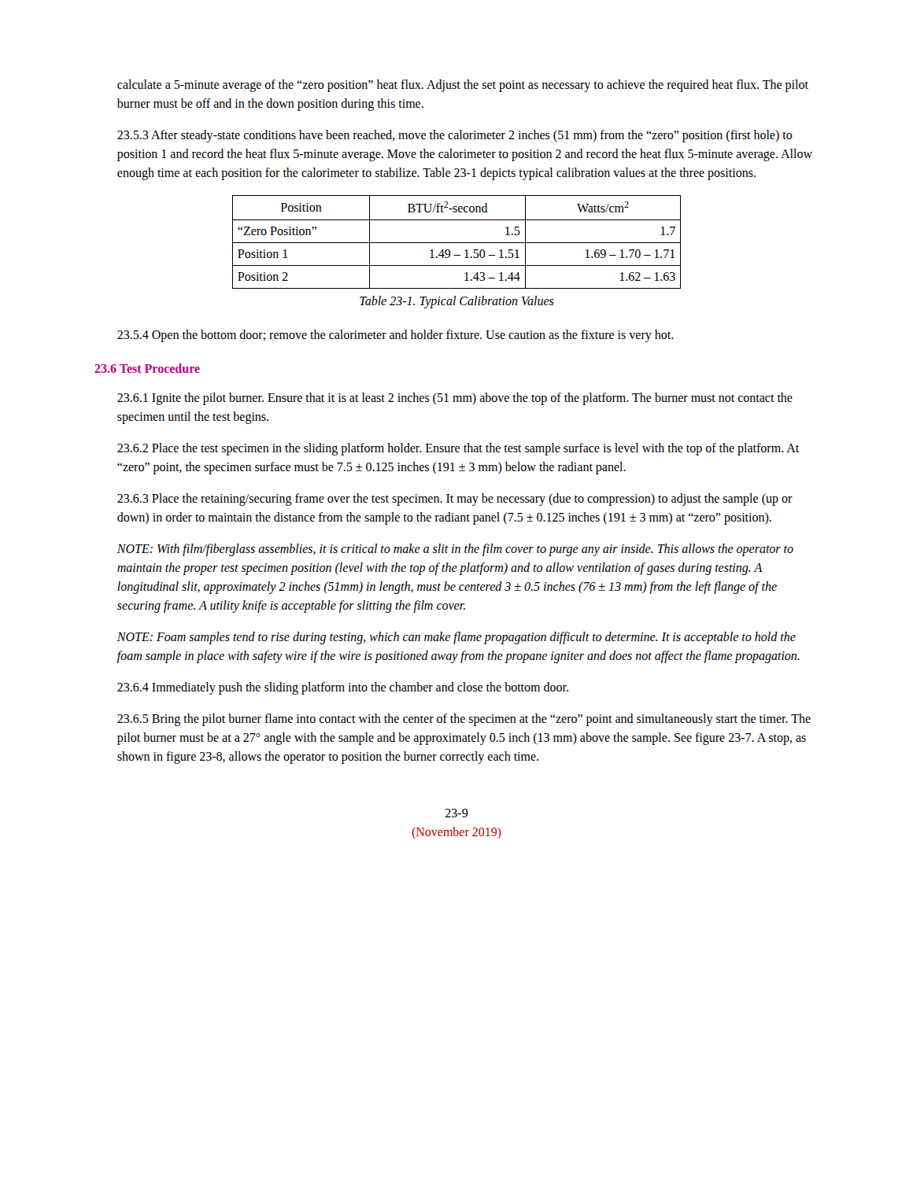calculate a 5-minute average of the “zero position” heat flux. Adjust the set point as necessary to achieve the required heat flux. The pilot burner must be off and in the down position during this time.
23.5.3 After steady-state conditions have been reached, move the calorimeter 2 inches (51 mm) from the “zero” position (first hole) to position 1 and record the heat flux 5-minute average. Move the calorimeter to position 2 and record the heat flux 5-minute average. Allow enough time at each position for the calorimeter to stabilize. Table 23-1 depicts typical calibration values at the three positions.
| Position | BTU/ft 2 -second | Watts/cm 2 |
| --- | --- | --- |
| “Zero Position” | 1.5 | 1.7 |
| Position 1 | 1.49 – 1.50 – 1.51 | 1.69 – 1.70 – 1.71 |
| Position 2 | 1.43 – 1.44 | 1.62 – 1.63 |
Table 23-1. Typical Calibration Values
23.5.4 Open the bottom door; remove the calorimeter and holder fixture. Use caution as the fixture is very hot.
23.6 Test Procedure
23.6.1 Ignite the pilot burner. Ensure that it is at least 2 inches (51 mm) above the top of the platform. The burner must not contact the specimen until the test begins.
23.6.2 Place the test specimen in the sliding platform holder. Ensure that the test sample surface is level with the top of the platform. At “zero” point, the specimen surface must be 7.5 ± 0.125 inches (191 ± 3 mm) below the radiant panel.
23.6.3 Place the retaining/securing frame over the test specimen. It may be necessary (due to compression) to adjust the sample (up or down) in order to maintain the distance from the sample to the radiant panel (7.5 ± 0.125 inches (191 ± 3 mm) at “zero” position).
NOTE: With film/fiberglass assemblies, it is critical to make a slit in the film cover to purge any air inside. This allows the operator to maintain the proper test specimen position (level with the top of the platform) and to allow ventilation of gases during testing. A longitudinal slit, approximately 2 inches (51mm) in length, must be centered 3 ± 0.5 inches (76 ± 13 mm) from the left flange of the securing frame. A utility knife is acceptable for slitting the film cover.
NOTE: Foam samples tend to rise during testing, which can make flame propagation difficult to determine. It is acceptable to hold the foam sample in place with safety wire if the wire is positioned away from the propane igniter and does not affect the flame propagation.
23.6.4 Immediately push the sliding platform into the chamber and close the bottom door.
23.6.5 Bring the pilot burner flame into contact with the center of the specimen at the “zero” point and simultaneously start the timer. The pilot burner must be at a 27° angle with the sample and be approximately 0.5 inch (13 mm) above the sample. See figure 23-7. A stop, as shown in figure 23-8, allows the operator to position the burner correctly each time.
23-9
(November 2019)